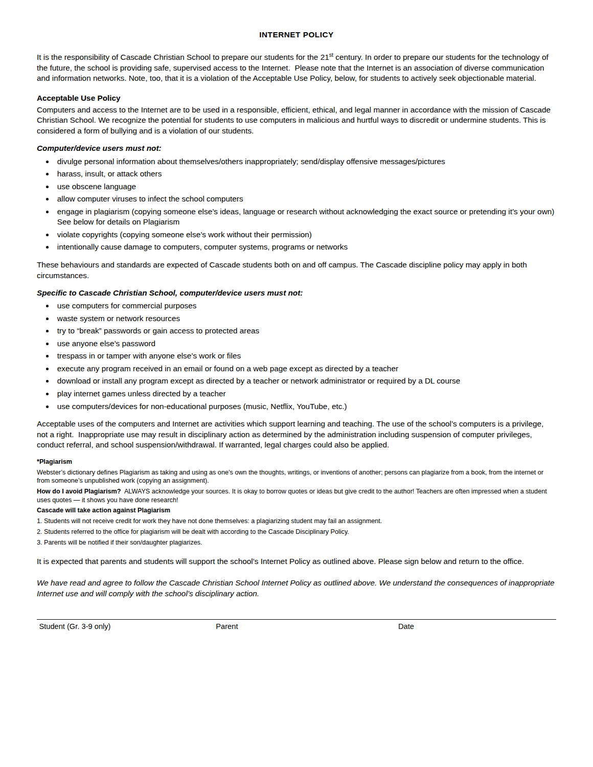INTERNET POLICY
It is the responsibility of Cascade Christian School to prepare our students for the 21st century. In order to prepare our students for the technology of the future, the school is providing safe, supervised access to the Internet. Please note that the Internet is an association of diverse communication and information networks. Note, too, that it is a violation of the Acceptable Use Policy, below, for students to actively seek objectionable material.
Acceptable Use Policy
Computers and access to the Internet are to be used in a responsible, efficient, ethical, and legal manner in accordance with the mission of Cascade Christian School. We recognize the potential for students to use computers in malicious and hurtful ways to discredit or undermine students. This is considered a form of bullying and is a violation of our students.
Computer/device users must not:
divulge personal information about themselves/others inappropriately; send/display offensive messages/pictures
harass, insult, or attack others
use obscene language
allow computer viruses to infect the school computers
engage in plagiarism (copying someone else’s ideas, language or research without acknowledging the exact source or pretending it’s your own) See below for details on Plagiarism
violate copyrights (copying someone else’s work without their permission)
intentionally cause damage to computers, computer systems, programs or networks
These behaviours and standards are expected of Cascade students both on and off campus. The Cascade discipline policy may apply in both circumstances.
Specific to Cascade Christian School, computer/device users must not:
use computers for commercial purposes
waste system or network resources
try to “break” passwords or gain access to protected areas
use anyone else’s password
trespass in or tamper with anyone else’s work or files
execute any program received in an email or found on a web page except as directed by a teacher
download or install any program except as directed by a teacher or network administrator or required by a DL course
play internet games unless directed by a teacher
use computers/devices for non-educational purposes (music, Netflix, YouTube, etc.)
Acceptable uses of the computers and Internet are activities which support learning and teaching. The use of the school’s computers is a privilege, not a right. Inappropriate use may result in disciplinary action as determined by the administration including suspension of computer privileges, conduct referral, and school suspension/withdrawal. If warranted, legal charges could also be applied.
*Plagiarism
Webster’s dictionary defines Plagiarism as taking and using as one’s own the thoughts, writings, or inventions of another; persons can plagiarize from a book, from the internet or from someone’s unpublished work (copying an assignment).
How do I avoid Plagiarism?
ALWAYS acknowledge your sources. It is okay to borrow quotes or ideas but give credit to the author! Teachers are often impressed when a student uses quotes — it shows you have done research!
Cascade will take action against Plagiarism
1. Students will not receive credit for work they have not done themselves: a plagiarizing student may fail an assignment.
2. Students referred to the office for plagiarism will be dealt with according to the Cascade Disciplinary Policy.
3. Parents will be notified if their son/daughter plagiarizes.
It is expected that parents and students will support the school’s Internet Policy as outlined above. Please sign below and return to the office.
We have read and agree to follow the Cascade Christian School Internet Policy as outlined above. We understand the consequences of inappropriate Internet use and will comply with the school’s disciplinary action.
| Student (Gr. 3-9 only) | Parent | Date |